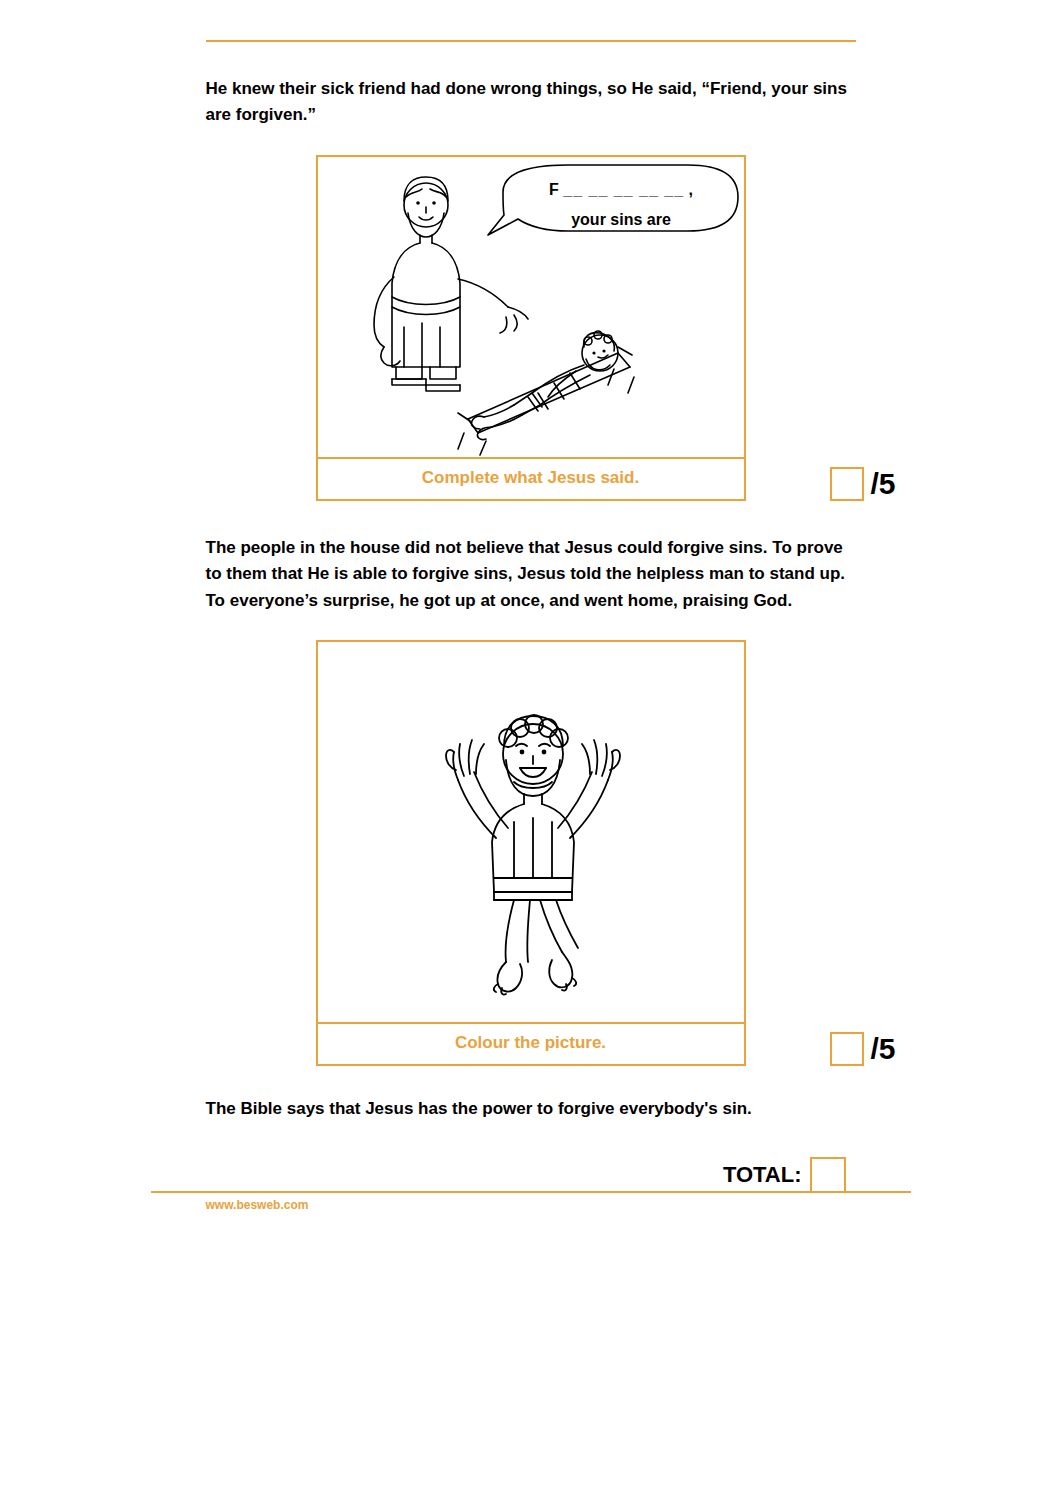He knew their sick friend had done wrong things, so He said, “Friend, your sins are forgiven.”
F __ __ __ __ __ ,
your sins are
f __ __ __ __ __ __ __ __ .
Complete what Jesus said.
/5
The people in the house did not believe that Jesus could forgive sins. To prove to them that He is able to forgive sins, Jesus told the helpless man to stand up. To everyone’s surprise, he got up at once, and went home, praising God.
Colour the picture.
/5
The Bible says that Jesus has the power to forgive everybody's sin.
TOTAL:
www.besweb.com